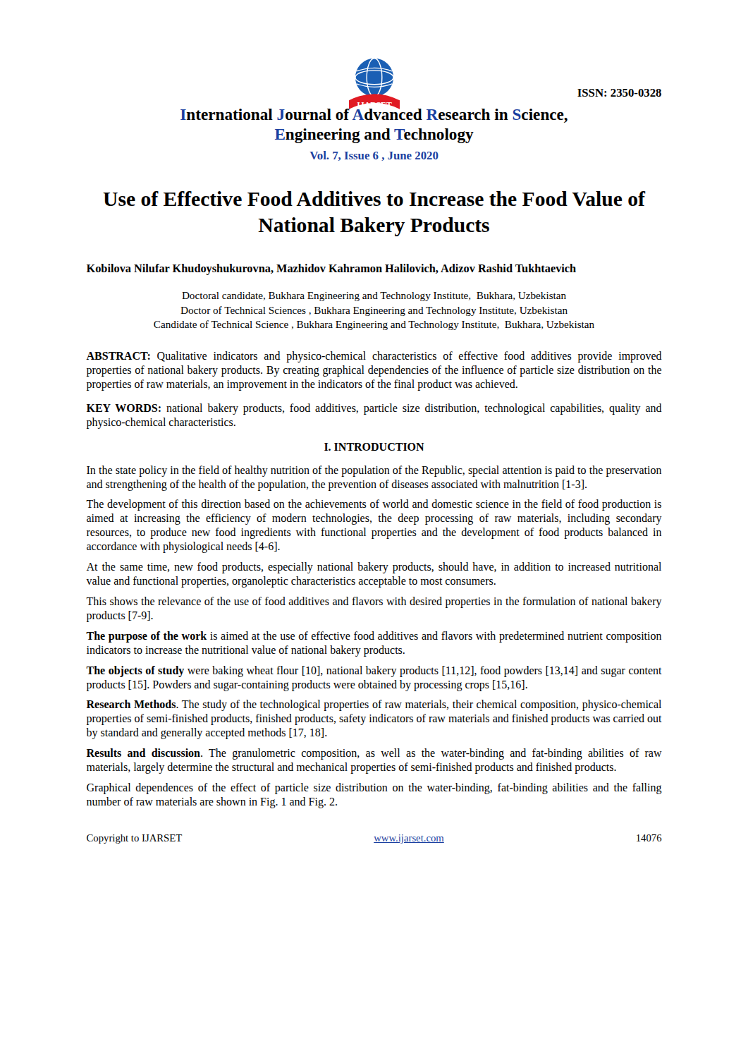IJARSET
ISSN: 2350-0328
International Journal of Advanced Research in Science,
Engineering and Technology
Vol. 7, Issue 6 , June 2020
Use of Effective Food Additives to Increase the Food Value of National Bakery Products
Kobilova Nilufar Khudoyshukurovna, Mazhidov Kahramon Halilovich, Adizov Rashid Tukhtaevich
Doctoral candidate, Bukhara Engineering and Technology Institute, Bukhara, Uzbekistan
Doctor of Technical Sciences , Bukhara Engineering and Technology Institute, Uzbekistan
Candidate of Technical Science , Bukhara Engineering and Technology Institute, Bukhara, Uzbekistan
ABSTRACT: Qualitative indicators and physico-chemical characteristics of effective food additives provide improved properties of national bakery products. By creating graphical dependencies of the influence of particle size distribution on the properties of raw materials, an improvement in the indicators of the final product was achieved.
KEY WORDS: national bakery products, food additives, particle size distribution, technological capabilities, quality and physico-chemical characteristics.
I. INTRODUCTION
In the state policy in the field of healthy nutrition of the population of the Republic, special attention is paid to the preservation and strengthening of the health of the population, the prevention of diseases associated with malnutrition [1-3].
The development of this direction based on the achievements of world and domestic science in the field of food production is aimed at increasing the efficiency of modern technologies, the deep processing of raw materials, including secondary resources, to produce new food ingredients with functional properties and the development of food products balanced in accordance with physiological needs [4-6].
At the same time, new food products, especially national bakery products, should have, in addition to increased nutritional value and functional properties, organoleptic characteristics acceptable to most consumers.
This shows the relevance of the use of food additives and flavors with desired properties in the formulation of national bakery products [7-9].
The purpose of the work is aimed at the use of effective food additives and flavors with predetermined nutrient composition indicators to increase the nutritional value of national bakery products.
The objects of study were baking wheat flour [10], national bakery products [11,12], food powders [13,14] and sugar content products [15]. Powders and sugar-containing products were obtained by processing crops [15,16].
Research Methods. The study of the technological properties of raw materials, their chemical composition, physico-chemical properties of semi-finished products, finished products, safety indicators of raw materials and finished products was carried out by standard and generally accepted methods [17, 18].
Results and discussion. The granulometric composition, as well as the water-binding and fat-binding abilities of raw materials, largely determine the structural and mechanical properties of semi-finished products and finished products.
Graphical dependences of the effect of particle size distribution on the water-binding, fat-binding abilities and the falling number of raw materials are shown in Fig. 1 and Fig. 2.
Copyright to IJARSET www.ijarset.com 14076